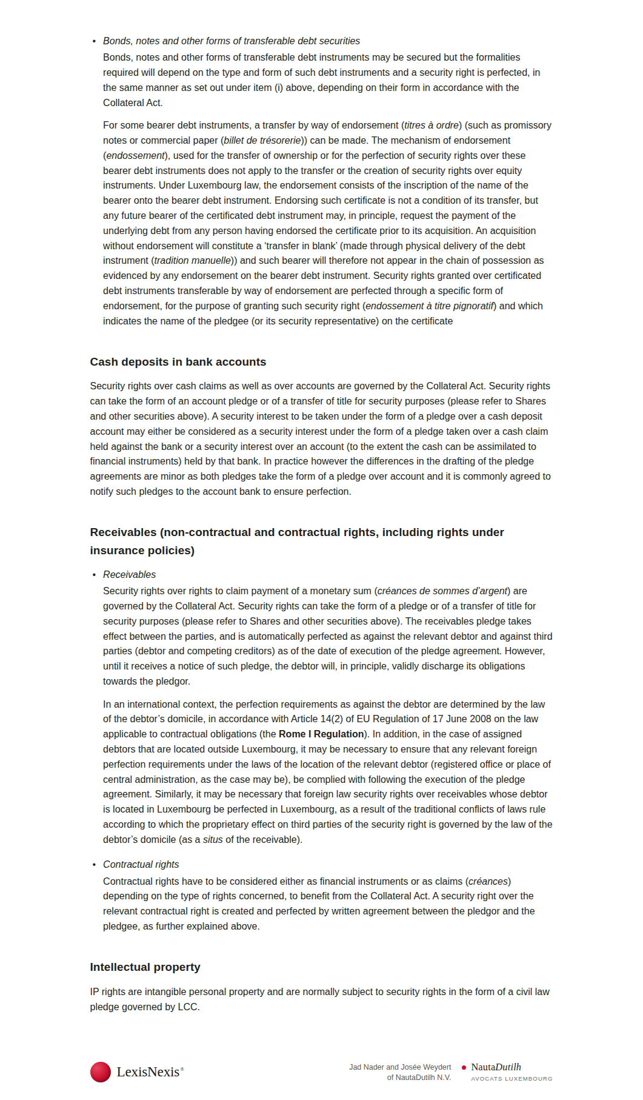Bonds, notes and other forms of transferable debt securities
Bonds, notes and other forms of transferable debt instruments may be secured but the formalities required will depend on the type and form of such debt instruments and a security right is perfected, in the same manner as set out under item (i) above, depending on their form in accordance with the Collateral Act.
For some bearer debt instruments, a transfer by way of endorsement (titres à ordre) (such as promissory notes or commercial paper (billet de trésorerie)) can be made. The mechanism of endorsement (endossement), used for the transfer of ownership or for the perfection of security rights over these bearer debt instruments does not apply to the transfer or the creation of security rights over equity instruments. Under Luxembourg law, the endorsement consists of the inscription of the name of the bearer onto the bearer debt instrument. Endorsing such certificate is not a condition of its transfer, but any future bearer of the certificated debt instrument may, in principle, request the payment of the underlying debt from any person having endorsed the certificate prior to its acquisition. An acquisition without endorsement will constitute a ‘transfer in blank’ (made through physical delivery of the debt instrument (tradition manuelle)) and such bearer will therefore not appear in the chain of possession as evidenced by any endorsement on the bearer debt instrument. Security rights granted over certificated debt instruments transferable by way of endorsement are perfected through a specific form of endorsement, for the purpose of granting such security right (endossement à titre pignoratif) and which indicates the name of the pledgee (or its security representative) on the certificate
Cash deposits in bank accounts
Security rights over cash claims as well as over accounts are governed by the Collateral Act. Security rights can take the form of an account pledge or of a transfer of title for security purposes (please refer to Shares and other securities above). A security interest to be taken under the form of a pledge over a cash deposit account may either be considered as a security interest under the form of a pledge taken over a cash claim held against the bank or a security interest over an account (to the extent the cash can be assimilated to financial instruments) held by that bank. In practice however the differences in the drafting of the pledge agreements are minor as both pledges take the form of a pledge over account and it is commonly agreed to notify such pledges to the account bank to ensure perfection.
Receivables (non-contractual and contractual rights, including rights under insurance policies)
Receivables
Security rights over rights to claim payment of a monetary sum (créances de sommes d’argent) are governed by the Collateral Act. Security rights can take the form of a pledge or of a transfer of title for security purposes (please refer to Shares and other securities above). The receivables pledge takes effect between the parties, and is automatically perfected as against the relevant debtor and against third parties (debtor and competing creditors) as of the date of execution of the pledge agreement. However, until it receives a notice of such pledge, the debtor will, in principle, validly discharge its obligations towards the pledgor.
In an international context, the perfection requirements as against the debtor are determined by the law of the debtor’s domicile, in accordance with Article 14(2) of EU Regulation of 17 June 2008 on the law applicable to contractual obligations (the Rome I Regulation). In addition, in the case of assigned debtors that are located outside Luxembourg, it may be necessary to ensure that any relevant foreign perfection requirements under the laws of the location of the relevant debtor (registered office or place of central administration, as the case may be), be complied with following the execution of the pledge agreement. Similarly, it may be necessary that foreign law security rights over receivables whose debtor is located in Luxembourg be perfected in Luxembourg, as a result of the traditional conflicts of laws rule according to which the proprietary effect on third parties of the security right is governed by the law of the debtor’s domicile (as a situs of the receivable).
Contractual rights
Contractual rights have to be considered either as financial instruments or as claims (créances) depending on the type of rights concerned, to benefit from the Collateral Act. A security right over the relevant contractual right is created and perfected by written agreement between the pledgor and the pledgee, as further explained above.
Intellectual property
IP rights are intangible personal property and are normally subject to security rights in the form of a civil law pledge governed by LCC.
LexisNexis®
Jad Nader and Josée Weydert
of NautaDutilh N.V.
NautaDutilh
Avocats Luxembourg